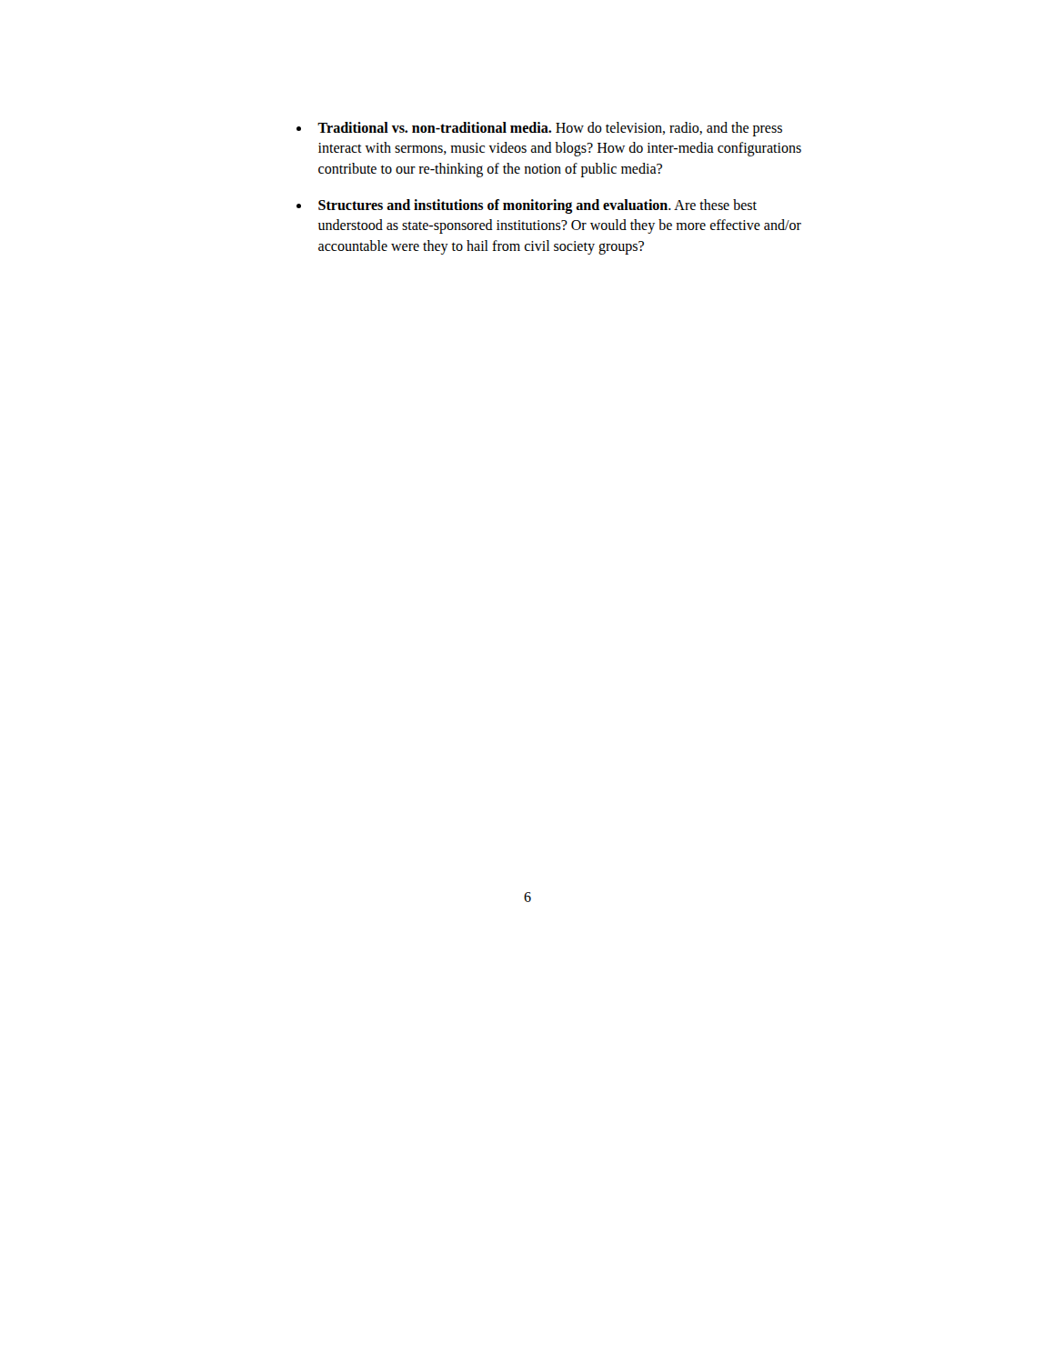Traditional vs. non-traditional media. How do television, radio, and the press interact with sermons, music videos and blogs? How do inter-media configurations contribute to our re-thinking of the notion of public media?
Structures and institutions of monitoring and evaluation. Are these best understood as state-sponsored institutions? Or would they be more effective and/or accountable were they to hail from civil society groups?
6